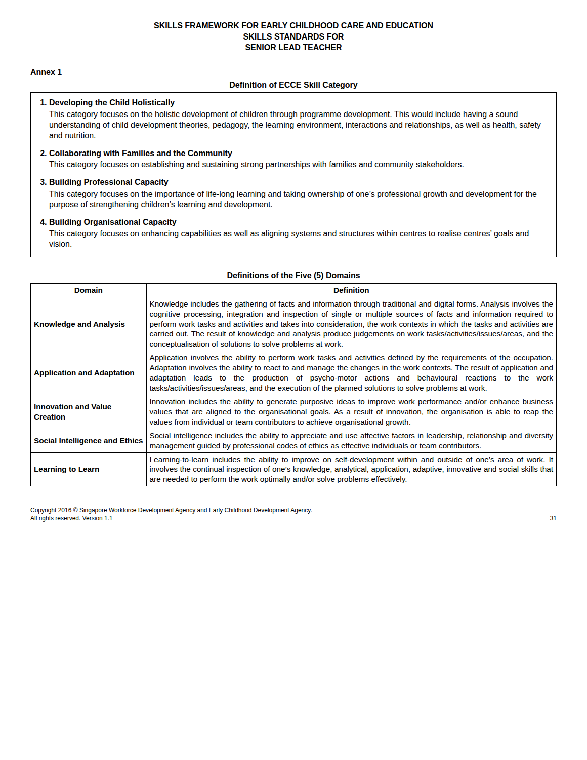SKILLS FRAMEWORK FOR EARLY CHILDHOOD CARE AND EDUCATION
SKILLS STANDARDS FOR
SENIOR LEAD TEACHER
Annex 1
Definition of ECCE Skill Category
Developing the Child Holistically
This category focuses on the holistic development of children through programme development. This would include having a sound understanding of child development theories, pedagogy, the learning environment, interactions and relationships, as well as health, safety and nutrition.
Collaborating with Families and the Community
This category focuses on establishing and sustaining strong partnerships with families and community stakeholders.
Building Professional Capacity
This category focuses on the importance of life-long learning and taking ownership of one’s professional growth and development for the purpose of strengthening children’s learning and development.
Building Organisational Capacity
This category focuses on enhancing capabilities as well as aligning systems and structures within centres to realise centres’ goals and vision.
Definitions of the Five (5) Domains
| Domain | Definition |
| --- | --- |
| Knowledge and Analysis | Knowledge includes the gathering of facts and information through traditional and digital forms. Analysis involves the cognitive processing, integration and inspection of single or multiple sources of facts and information required to perform work tasks and activities and takes into consideration, the work contexts in which the tasks and activities are carried out. The result of knowledge and analysis produce judgements on work tasks/activities/issues/areas, and the conceptualisation of solutions to solve problems at work. |
| Application and Adaptation | Application involves the ability to perform work tasks and activities defined by the requirements of the occupation. Adaptation involves the ability to react to and manage the changes in the work contexts. The result of application and adaptation leads to the production of psycho-motor actions and behavioural reactions to the work tasks/activities/issues/areas, and the execution of the planned solutions to solve problems at work. |
| Innovation and Value Creation | Innovation includes the ability to generate purposive ideas to improve work performance and/or enhance business values that are aligned to the organisational goals. As a result of innovation, the organisation is able to reap the values from individual or team contributors to achieve organisational growth. |
| Social Intelligence and Ethics | Social intelligence includes the ability to appreciate and use affective factors in leadership, relationship and diversity management guided by professional codes of ethics as effective individuals or team contributors. |
| Learning to Learn | Learning-to-learn includes the ability to improve on self-development within and outside of one’s area of work. It involves the continual inspection of one’s knowledge, analytical, application, adaptive, innovative and social skills that are needed to perform the work optimally and/or solve problems effectively. |
Copyright 2016 © Singapore Workforce Development Agency and Early Childhood Development Agency.
All rights reserved. Version 1.1
31